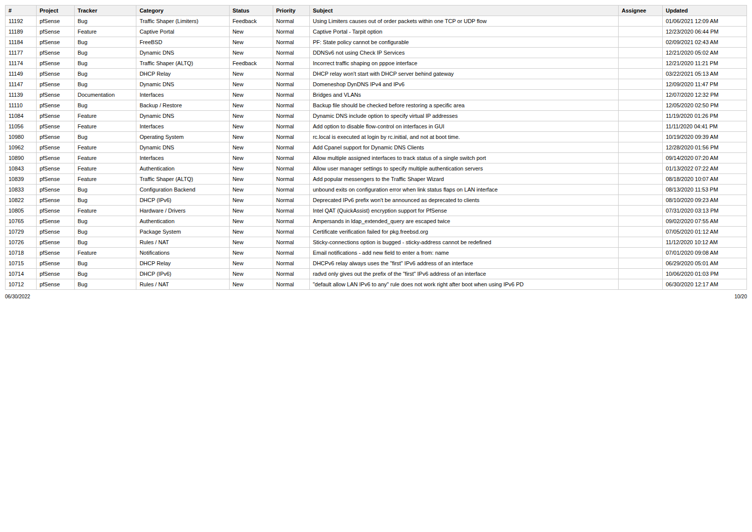| # | Project | Tracker | Category | Status | Priority | Subject | Assignee | Updated |
| --- | --- | --- | --- | --- | --- | --- | --- | --- |
| 11192 | pfSense | Bug | Traffic Shaper (Limiters) | Feedback | Normal | Using Limiters causes out of order packets within one TCP or UDP flow | | 01/06/2021 12:09 AM |
| 11189 | pfSense | Feature | Captive Portal | New | Normal | Captive Portal - Tarpit option | | 12/23/2020 06:44 PM |
| 11184 | pfSense | Bug | FreeBSD | New | Normal | PF: State policy cannot be configurable | | 02/09/2021 02:43 AM |
| 11177 | pfSense | Bug | Dynamic DNS | New | Normal | DDNSv6 not using Check IP Services | | 12/21/2020 05:02 AM |
| 11174 | pfSense | Bug | Traffic Shaper (ALTQ) | Feedback | Normal | Incorrect traffic shaping on pppoe interface | | 12/21/2020 11:21 PM |
| 11149 | pfSense | Bug | DHCP Relay | New | Normal | DHCP relay won't start with DHCP server behind gateway | | 03/22/2021 05:13 AM |
| 11147 | pfSense | Bug | Dynamic DNS | New | Normal | Domeneshop DynDNS IPv4 and IPv6 | | 12/09/2020 11:47 PM |
| 11139 | pfSense | Documentation | Interfaces | New | Normal | Bridges and VLANs | | 12/07/2020 12:32 PM |
| 11110 | pfSense | Bug | Backup / Restore | New | Normal | Backup file should be checked before restoring a specific area | | 12/05/2020 02:50 PM |
| 11084 | pfSense | Feature | Dynamic DNS | New | Normal | Dynamic DNS include option to specify virtual IP addresses | | 11/19/2020 01:26 PM |
| 11056 | pfSense | Feature | Interfaces | New | Normal | Add option to disable flow-control on interfaces in GUI | | 11/11/2020 04:41 PM |
| 10980 | pfSense | Bug | Operating System | New | Normal | rc.local is executed at login by rc.initial, and not at boot time. | | 10/19/2020 09:39 AM |
| 10962 | pfSense | Feature | Dynamic DNS | New | Normal | Add Cpanel support for Dynamic DNS Clients | | 12/28/2020 01:56 PM |
| 10890 | pfSense | Feature | Interfaces | New | Normal | Allow multiple assigned interfaces to track status of a single switch port | | 09/14/2020 07:20 AM |
| 10843 | pfSense | Feature | Authentication | New | Normal | Allow user manager settings to specify multiple authentication servers | | 01/13/2022 07:22 AM |
| 10839 | pfSense | Feature | Traffic Shaper (ALTQ) | New | Normal | Add popular messengers to the Traffic Shaper Wizard | | 08/18/2020 10:07 AM |
| 10833 | pfSense | Bug | Configuration Backend | New | Normal | unbound exits on configuration error when link status flaps on LAN interface | | 08/13/2020 11:53 PM |
| 10822 | pfSense | Bug | DHCP (IPv6) | New | Normal | Deprecated IPv6 prefix won't be announced as deprecated to clients | | 08/10/2020 09:23 AM |
| 10805 | pfSense | Feature | Hardware / Drivers | New | Normal | Intel QAT (QuickAssist) encryption support for PfSense | | 07/31/2020 03:13 PM |
| 10765 | pfSense | Bug | Authentication | New | Normal | Ampersands in ldap_extended_query are escaped twice | | 09/02/2020 07:55 AM |
| 10729 | pfSense | Bug | Package System | New | Normal | Certificate verification failed for pkg.freebsd.org | | 07/05/2020 01:12 AM |
| 10726 | pfSense | Bug | Rules / NAT | New | Normal | Sticky-connections option is bugged - sticky-address cannot be redefined | | 11/12/2020 10:12 AM |
| 10718 | pfSense | Feature | Notifications | New | Normal | Email notifications - add new field to enter a from: name | | 07/01/2020 09:08 AM |
| 10715 | pfSense | Bug | DHCP Relay | New | Normal | DHCPv6 relay always uses the "first" IPv6 address of an interface | | 06/29/2020 05:01 AM |
| 10714 | pfSense | Bug | DHCP (IPv6) | New | Normal | radvd only gives out the prefix of the "first" IPv6 address of an interface | | 10/06/2020 01:03 PM |
| 10712 | pfSense | Bug | Rules / NAT | New | Normal | "default allow LAN IPv6 to any" rule does not work right after boot when using IPv6 PD | | 06/30/2020 12:17 AM |
06/30/2022 10/20